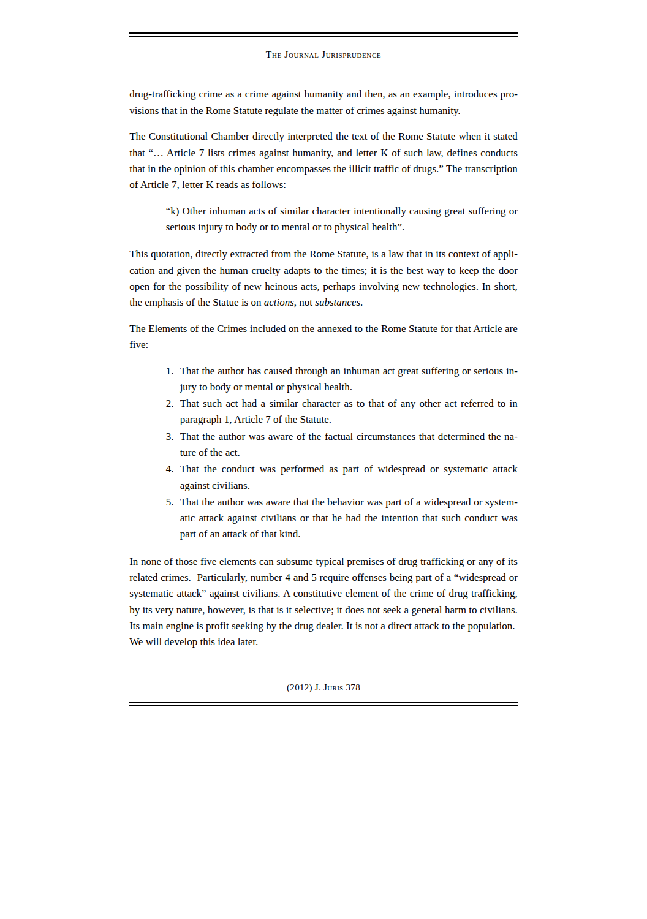The Journal Jurisprudence
drug-trafficking crime as a crime against humanity and then, as an example, introduces provisions that in the Rome Statute regulate the matter of crimes against humanity.
The Constitutional Chamber directly interpreted the text of the Rome Statute when it stated that “… Article 7 lists crimes against humanity, and letter K of such law, defines conducts that in the opinion of this chamber encompasses the illicit traffic of drugs.” The transcription of Article 7, letter K reads as follows:
“k) Other inhuman acts of similar character intentionally causing great suffering or serious injury to body or to mental or to physical health”.
This quotation, directly extracted from the Rome Statute, is a law that in its context of application and given the human cruelty adapts to the times; it is the best way to keep the door open for the possibility of new heinous acts, perhaps involving new technologies. In short, the emphasis of the Statue is on actions, not substances.
The Elements of the Crimes included on the annexed to the Rome Statute for that Article are five:
1. That the author has caused through an inhuman act great suffering or serious injury to body or mental or physical health.
2. That such act had a similar character as to that of any other act referred to in paragraph 1, Article 7 of the Statute.
3. That the author was aware of the factual circumstances that determined the nature of the act.
4. That the conduct was performed as part of widespread or systematic attack against civilians.
5. That the author was aware that the behavior was part of a widespread or systematic attack against civilians or that he had the intention that such conduct was part of an attack of that kind.
In none of those five elements can subsume typical premises of drug trafficking or any of its related crimes. Particularly, number 4 and 5 require offenses being part of a “widespread or systematic attack” against civilians. A constitutive element of the crime of drug trafficking, by its very nature, however, is that is it selective; it does not seek a general harm to civilians. Its main engine is profit seeking by the drug dealer. It is not a direct attack to the population. We will develop this idea later.
(2012) J. Juris 378